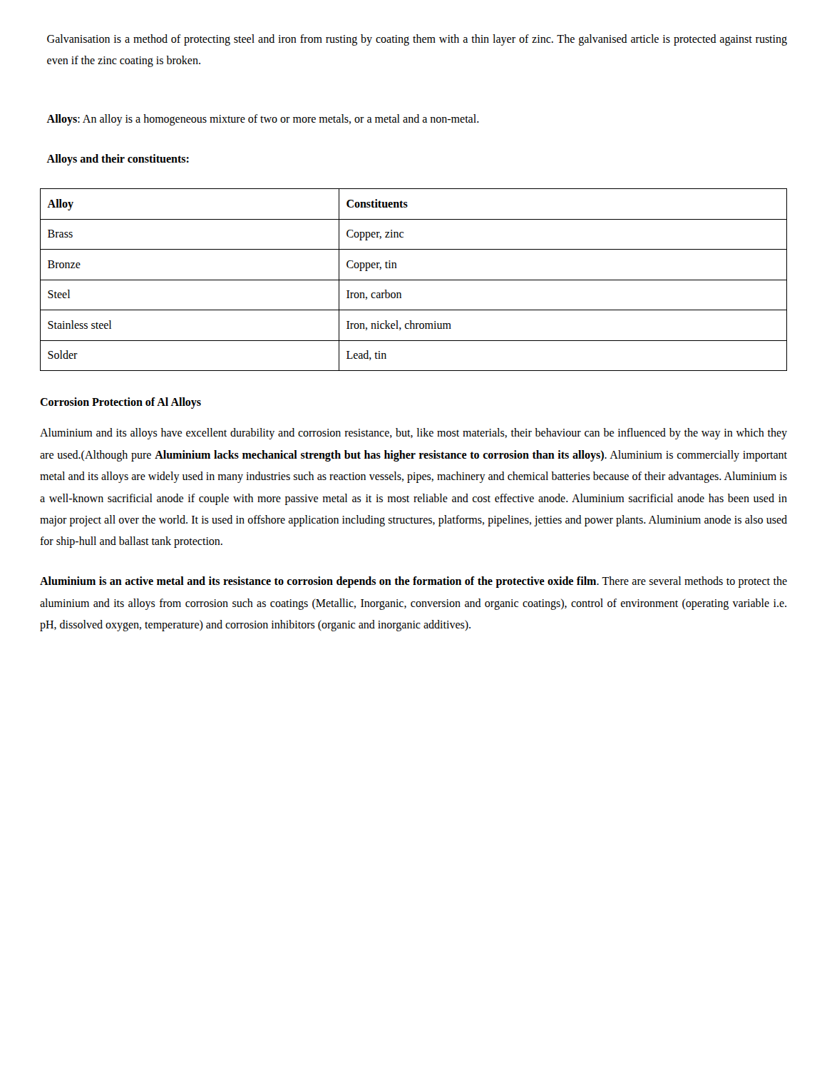Galvanisation is a method of protecting steel and iron from rusting by coating them with a thin layer of zinc. The galvanised article is protected against rusting even if the zinc coating is broken.
Alloys: An alloy is a homogeneous mixture of two or more metals, or a metal and a non-metal.
Alloys and their constituents:
| Alloy | Constituents |
| --- | --- |
| Brass | Copper, zinc |
| Bronze | Copper, tin |
| Steel | Iron, carbon |
| Stainless steel | Iron, nickel, chromium |
| Solder | Lead, tin |
Corrosion Protection of Al Alloys
Aluminium and its alloys have excellent durability and corrosion resistance, but, like most materials, their behaviour can be influenced by the way in which they are used.(Although pure Aluminium lacks mechanical strength but has higher resistance to corrosion than its alloys). Aluminium is commercially important metal and its alloys are widely used in many industries such as reaction vessels, pipes, machinery and chemical batteries because of their advantages. Aluminium is a well-known sacrificial anode if couple with more passive metal as it is most reliable and cost effective anode. Aluminium sacrificial anode has been used in major project all over the world. It is used in offshore application including structures, platforms, pipelines, jetties and power plants. Aluminium anode is also used for ship-hull and ballast tank protection.
Aluminium is an active metal and its resistance to corrosion depends on the formation of the protective oxide film. There are several methods to protect the aluminium and its alloys from corrosion such as coatings (Metallic, Inorganic, conversion and organic coatings), control of environment (operating variable i.e. pH, dissolved oxygen, temperature) and corrosion inhibitors (organic and inorganic additives).